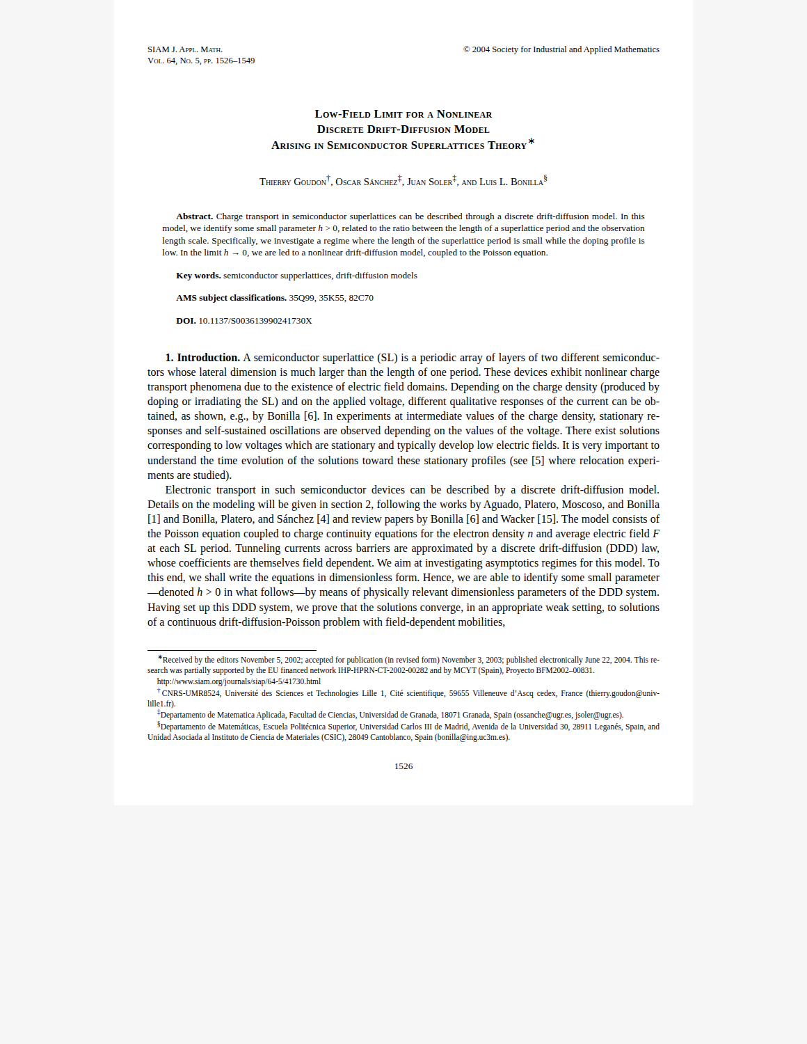SIAM J. Appl. Math.
Vol. 64, No. 5, pp. 1526–1549
© 2004 Society for Industrial and Applied Mathematics
Low-Field Limit for a Nonlinear
Discrete Drift-Diffusion Model
Arising in Semiconductor Superlattices Theory∗
Thierry Goudon†, Oscar Sánchez‡, Juan Soler‡, and Luis L. Bonilla§
Abstract. Charge transport in semiconductor superlattices can be described through a discrete drift-diffusion model. In this model, we identify some small parameter h > 0, related to the ratio between the length of a superlattice period and the observation length scale. Specifically, we investigate a regime where the length of the superlattice period is small while the doping profile is low. In the limit h → 0, we are led to a nonlinear drift-diffusion model, coupled to the Poisson equation.
Key words. semiconductor supperlattices, drift-diffusion models
AMS subject classifications. 35Q99, 35K55, 82C70
DOI. 10.1137/S003613990241730X
1. Introduction. A semiconductor superlattice (SL) is a periodic array of layers of two different semiconductors whose lateral dimension is much larger than the length of one period. These devices exhibit nonlinear charge transport phenomena due to the existence of electric field domains. Depending on the charge density (produced by doping or irradiating the SL) and on the applied voltage, different qualitative responses of the current can be obtained, as shown, e.g., by Bonilla [6]. In experiments at intermediate values of the charge density, stationary responses and self-sustained oscillations are observed depending on the values of the voltage. There exist solutions corresponding to low voltages which are stationary and typically develop low electric fields. It is very important to understand the time evolution of the solutions toward these stationary profiles (see [5] where relocation experiments are studied).
Electronic transport in such semiconductor devices can be described by a discrete drift-diffusion model. Details on the modeling will be given in section 2, following the works by Aguado, Platero, Moscoso, and Bonilla [1] and Bonilla, Platero, and Sánchez [4] and review papers by Bonilla [6] and Wacker [15]. The model consists of the Poisson equation coupled to charge continuity equations for the electron density n and average electric field F at each SL period. Tunneling currents across barriers are approximated by a discrete drift-diffusion (DDD) law, whose coefficients are themselves field dependent. We aim at investigating asymptotics regimes for this model. To this end, we shall write the equations in dimensionless form. Hence, we are able to identify some small parameter—denoted h > 0 in what follows—by means of physically relevant dimensionless parameters of the DDD system. Having set up this DDD system, we prove that the solutions converge, in an appropriate weak setting, to solutions of a continuous drift-diffusion-Poisson problem with field-dependent mobilities,
∗Received by the editors November 5, 2002; accepted for publication (in revised form) November 3, 2003; published electronically June 22, 2004. This research was partially supported by the EU financed network IHP-HPRN-CT-2002-00282 and by MCYT (Spain), Proyecto BFM2002–00831.
http://www.siam.org/journals/siap/64-5/41730.html
†CNRS-UMR8524, Université des Sciences et Technologies Lille 1, Cité scientifique, 59655 Villeneuve d’Ascq cedex, France (thierry.goudon@univ-lille1.fr).
‡Departamento de Matematica Aplicada, Facultad de Ciencias, Universidad de Granada, 18071 Granada, Spain (ossanche@ugr.es, jsoler@ugr.es).
§Departamento de Matemáticas, Escuela Politécnica Superior, Universidad Carlos III de Madrid, Avenida de la Universidad 30, 28911 Leganés, Spain, and Unidad Asociada al Instituto de Ciencia de Materiales (CSIC), 28049 Cantoblanco, Spain (bonilla@ing.uc3m.es).
1526